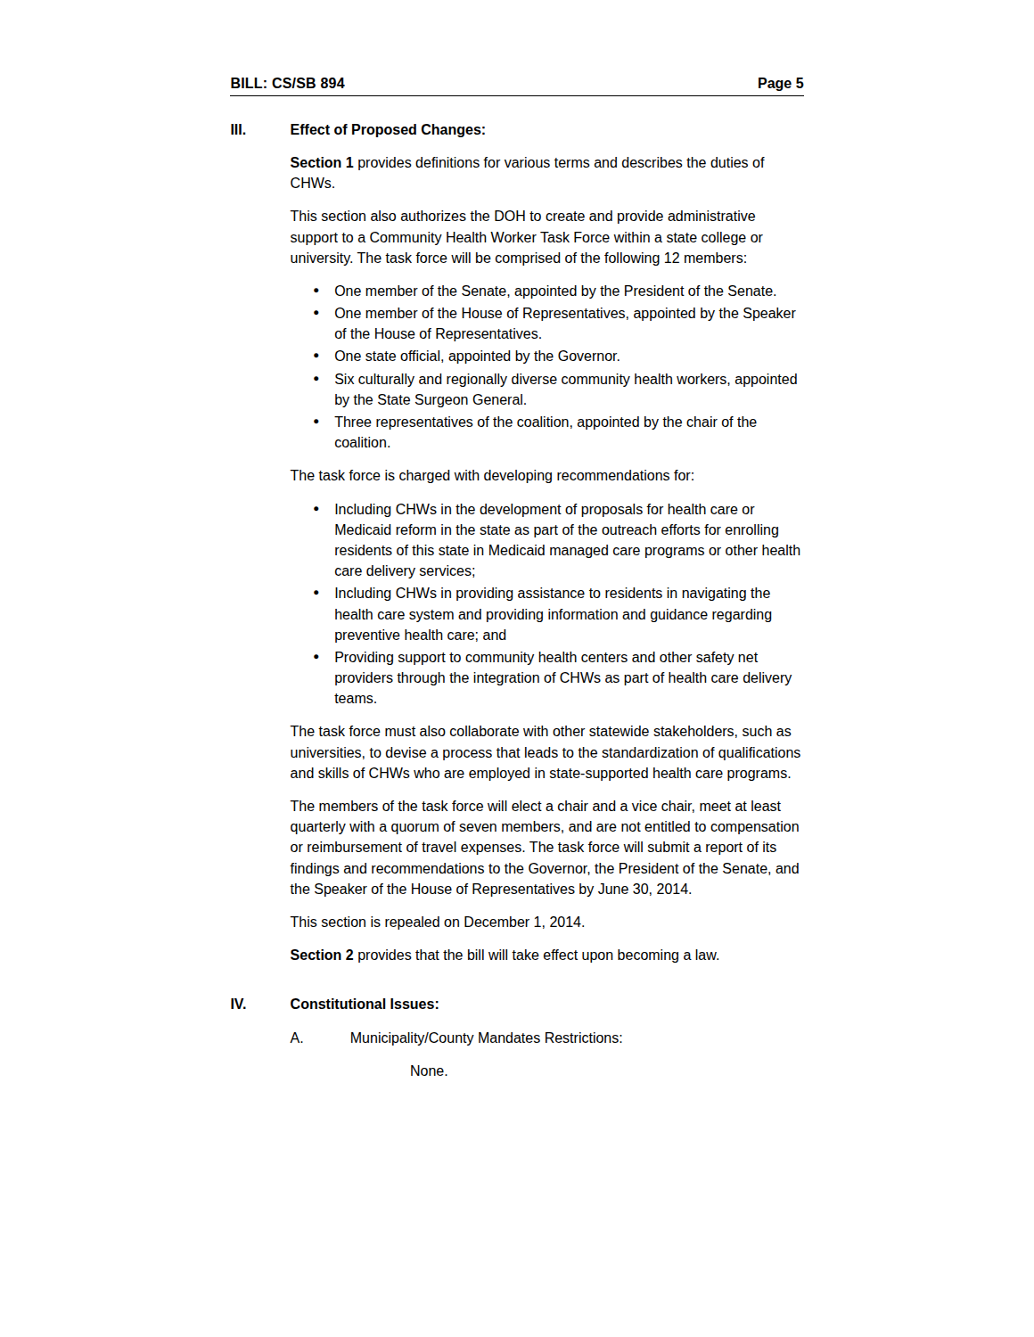BILL: CS/SB 894 Page 5
III.
Effect of Proposed Changes:
Section 1 provides definitions for various terms and describes the duties of CHWs.
This section also authorizes the DOH to create and provide administrative support to a Community Health Worker Task Force within a state college or university. The task force will be comprised of the following 12 members:
One member of the Senate, appointed by the President of the Senate.
One member of the House of Representatives, appointed by the Speaker of the House of Representatives.
One state official, appointed by the Governor.
Six culturally and regionally diverse community health workers, appointed by the State Surgeon General.
Three representatives of the coalition, appointed by the chair of the coalition.
The task force is charged with developing recommendations for:
Including CHWs in the development of proposals for health care or Medicaid reform in the state as part of the outreach efforts for enrolling residents of this state in Medicaid managed care programs or other health care delivery services;
Including CHWs in providing assistance to residents in navigating the health care system and providing information and guidance regarding preventive health care; and
Providing support to community health centers and other safety net providers through the integration of CHWs as part of health care delivery teams.
The task force must also collaborate with other statewide stakeholders, such as universities, to devise a process that leads to the standardization of qualifications and skills of CHWs who are employed in state-supported health care programs.
The members of the task force will elect a chair and a vice chair, meet at least quarterly with a quorum of seven members, and are not entitled to compensation or reimbursement of travel expenses. The task force will submit a report of its findings and recommendations to the Governor, the President of the Senate, and the Speaker of the House of Representatives by June 30, 2014.
This section is repealed on December 1, 2014.
Section 2 provides that the bill will take effect upon becoming a law.
IV.
Constitutional Issues:
A.
Municipality/County Mandates Restrictions:
None.